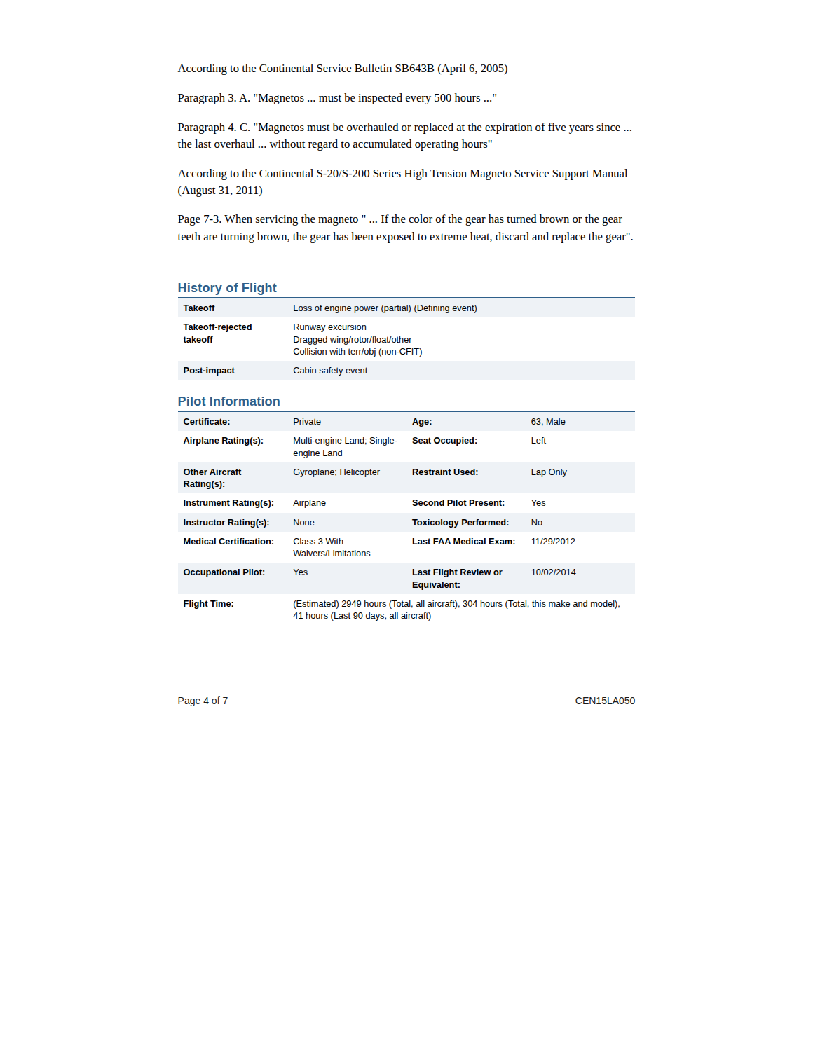According to the Continental Service Bulletin SB643B (April 6, 2005)
Paragraph 3. A. "Magnetos ... must be inspected every 500 hours ..."
Paragraph 4. C. "Magnetos must be overhauled or replaced at the expiration of five years since ... the last overhaul ... without regard to accumulated operating hours"
According to the Continental S-20/S-200 Series High Tension Magneto Service Support Manual (August 31, 2011)
Page 7-3. When servicing the magneto " ... If the color of the gear has turned brown or the gear teeth are turning brown, the gear has been exposed to extreme heat, discard and replace the gear".
History of Flight
| Takeoff | Loss of engine power (partial) (Defining event) |
| Takeoff-rejected takeoff | Runway excursion Dragged wing/rotor/float/other Collision with terr/obj (non-CFIT) |
| Post-impact | Cabin safety event |
Pilot Information
| Certificate: | Private | Age: | 63, Male |
| Airplane Rating(s): | Multi-engine Land; Single-engine Land | Seat Occupied: | Left |
| Other Aircraft Rating(s): | Gyroplane; Helicopter | Restraint Used: | Lap Only |
| Instrument Rating(s): | Airplane | Second Pilot Present: | Yes |
| Instructor Rating(s): | None | Toxicology Performed: | No |
| Medical Certification: | Class 3 With Waivers/Limitations | Last FAA Medical Exam: | 11/29/2012 |
| Occupational Pilot: | Yes | Last Flight Review or Equivalent: | 10/02/2014 |
| Flight Time: | (Estimated) 2949 hours (Total, all aircraft), 304 hours (Total, this make and model), 41 hours (Last 90 days, all aircraft) |
Page 4 of 7 CEN15LA050